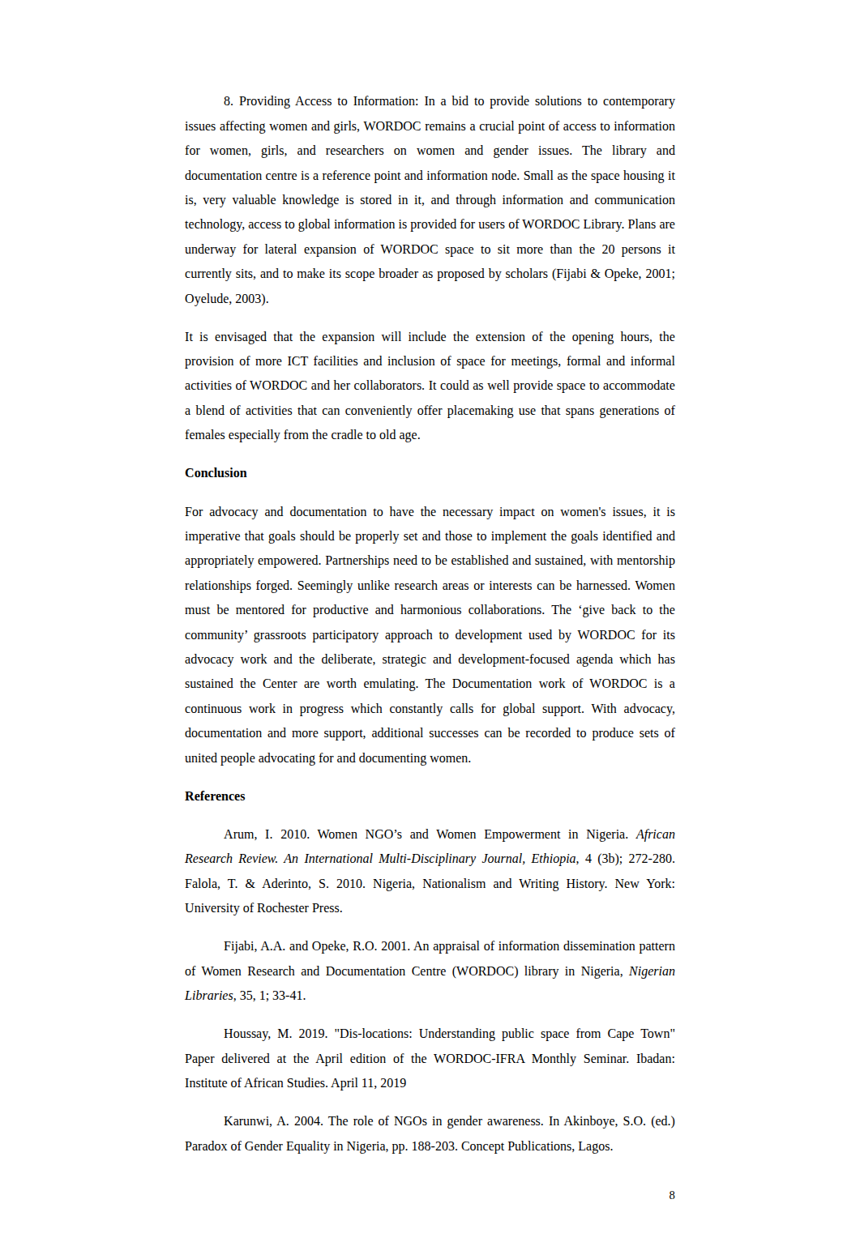8. Providing Access to Information: In a bid to provide solutions to contemporary issues affecting women and girls, WORDOC remains a crucial point of access to information for women, girls, and researchers on women and gender issues. The library and documentation centre is a reference point and information node. Small as the space housing it is, very valuable knowledge is stored in it, and through information and communication technology, access to global information is provided for users of WORDOC Library. Plans are underway for lateral expansion of WORDOC space to sit more than the 20 persons it currently sits, and to make its scope broader as proposed by scholars (Fijabi & Opeke, 2001; Oyelude, 2003).
It is envisaged that the expansion will include the extension of the opening hours, the provision of more ICT facilities and inclusion of space for meetings, formal and informal activities of WORDOC and her collaborators. It could as well provide space to accommodate a blend of activities that can conveniently offer placemaking use that spans generations of females especially from the cradle to old age.
Conclusion
For advocacy and documentation to have the necessary impact on women's issues, it is imperative that goals should be properly set and those to implement the goals identified and appropriately empowered. Partnerships need to be established and sustained, with mentorship relationships forged. Seemingly unlike research areas or interests can be harnessed. Women must be mentored for productive and harmonious collaborations. The ‘give back to the community’ grassroots participatory approach to development used by WORDOC for its advocacy work and the deliberate, strategic and development-focused agenda which has sustained the Center are worth emulating. The Documentation work of WORDOC is a continuous work in progress which constantly calls for global support. With advocacy, documentation and more support, additional successes can be recorded to produce sets of united people advocating for and documenting women.
References
Arum, I. 2010. Women NGO’s and Women Empowerment in Nigeria. African Research Review. An International Multi-Disciplinary Journal, Ethiopia, 4 (3b); 272-280. Falola, T. & Aderinto, S. 2010. Nigeria, Nationalism and Writing History. New York: University of Rochester Press.
Fijabi, A.A. and Opeke, R.O. 2001. An appraisal of information dissemination pattern of Women Research and Documentation Centre (WORDOC) library in Nigeria, Nigerian Libraries, 35, 1; 33-41.
Houssay, M. 2019. "Dis-locations: Understanding public space from Cape Town" Paper delivered at the April edition of the WORDOC-IFRA Monthly Seminar. Ibadan: Institute of African Studies. April 11, 2019
Karunwi, A. 2004. The role of NGOs in gender awareness. In Akinboye, S.O. (ed.) Paradox of Gender Equality in Nigeria, pp. 188-203. Concept Publications, Lagos.
8